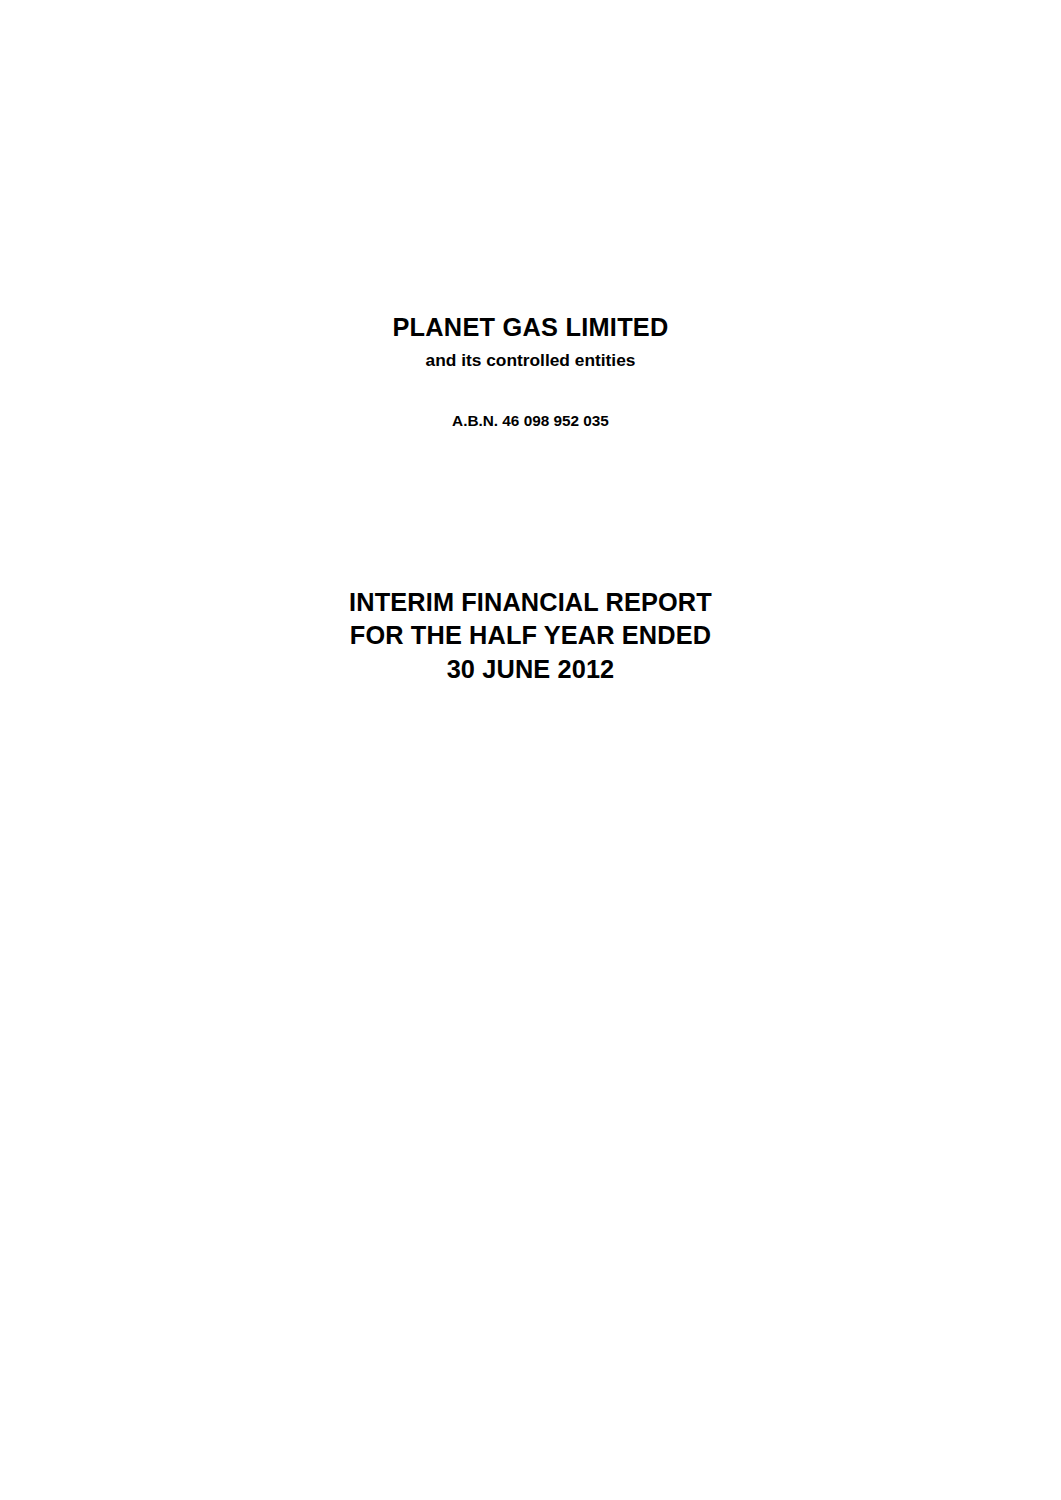PLANET GAS LIMITED
and its controlled entities
A.B.N. 46 098 952 035
INTERIM FINANCIAL REPORT
FOR THE HALF YEAR ENDED
30 JUNE 2012